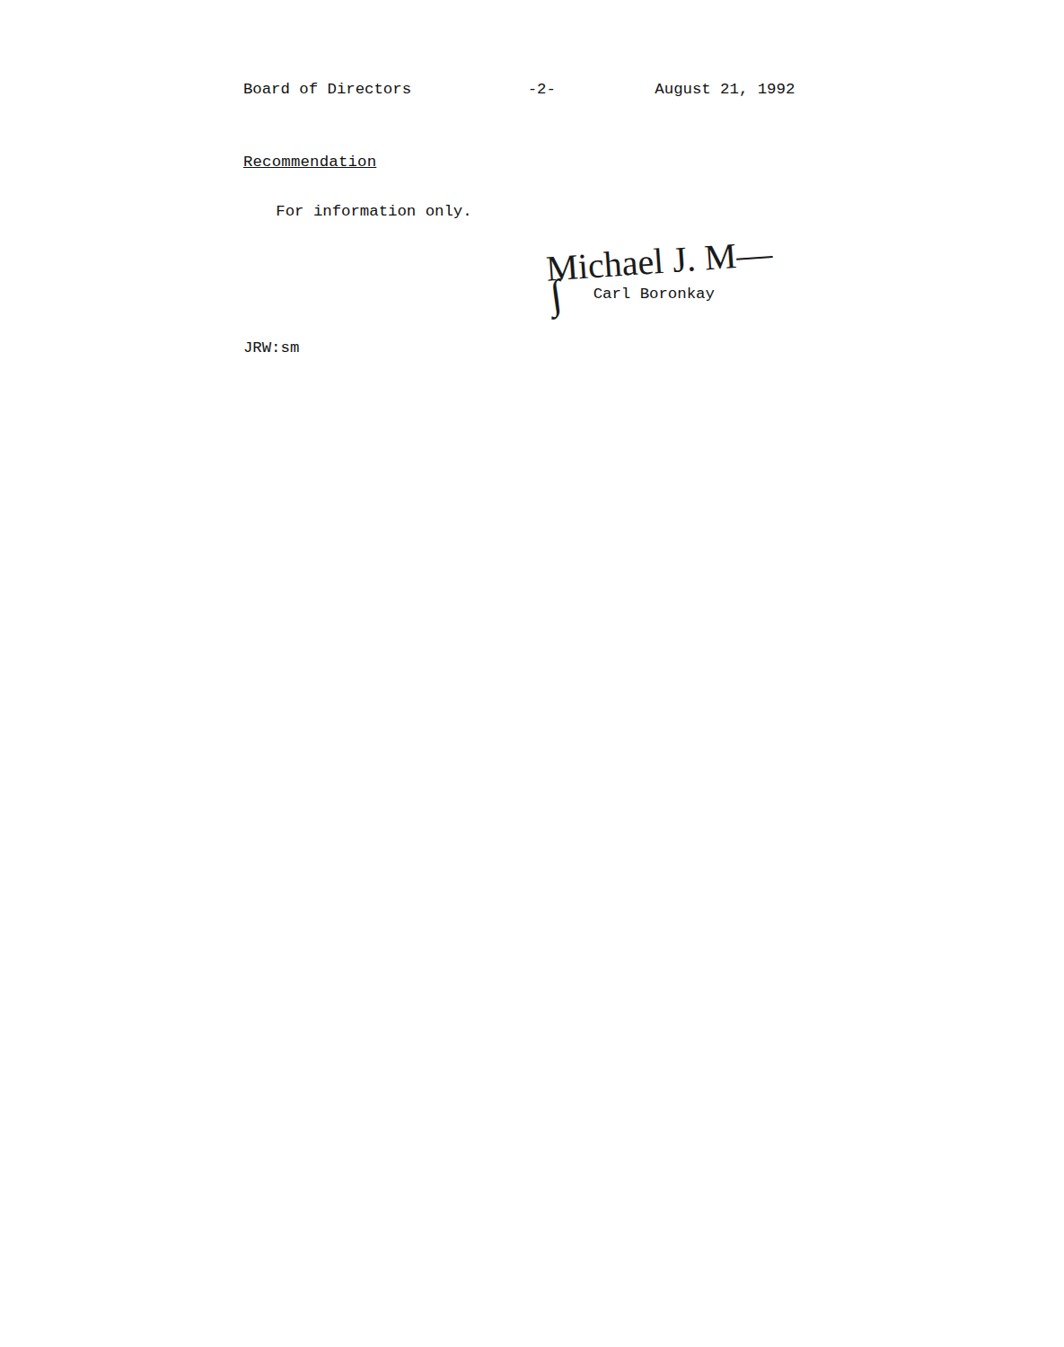Board of Directors
-2-
August 21, 1992
Recommendation
For information only.
Michael J. M— ∫ Carl Boronkay
JRW:sm